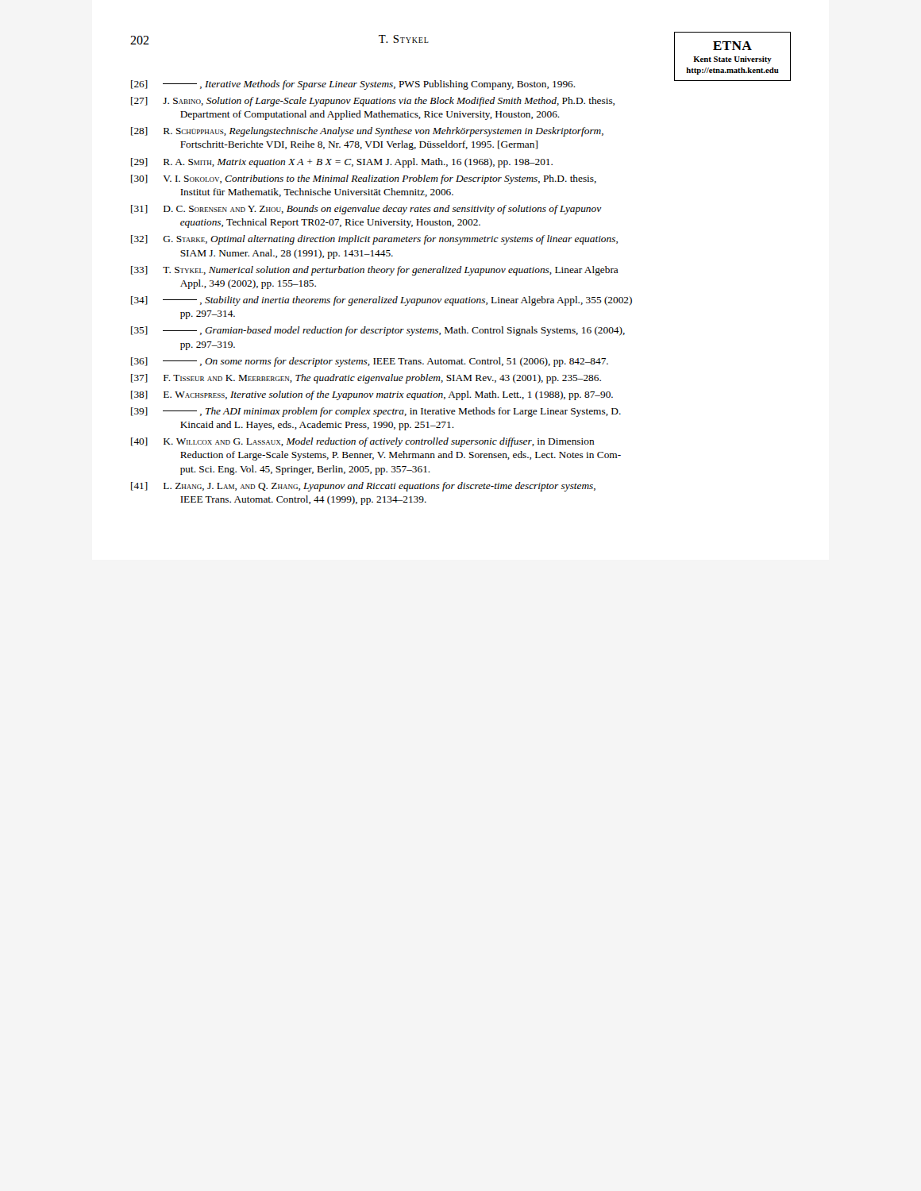ETNA
Kent State University
http://etna.math.kent.edu
202
T. Stykel
[26] , Iterative Methods for Sparse Linear Systems, PWS Publishing Company, Boston, 1996.
[27] J. Sabino, Solution of Large-Scale Lyapunov Equations via the Block Modified Smith Method, Ph.D. thesis, Department of Computational and Applied Mathematics, Rice University, Houston, 2006.
[28] R. Schüpphaus, Regelungstechnische Analyse und Synthese von Mehrkörpersystemen in Deskriptorform, Fortschritt-Berichte VDI, Reihe 8, Nr. 478, VDI Verlag, Düsseldorf, 1995. [German]
[29] R. A. Smith, Matrix equation X A + B X = C, SIAM J. Appl. Math., 16 (1968), pp. 198–201.
[30] V. I. Sokolov, Contributions to the Minimal Realization Problem for Descriptor Systems, Ph.D. thesis, Institut für Mathematik, Technische Universität Chemnitz, 2006.
[31] D. C. Sorensen and Y. Zhou, Bounds on eigenvalue decay rates and sensitivity of solutions of Lyapunov equations, Technical Report TR02-07, Rice University, Houston, 2002.
[32] G. Starke, Optimal alternating direction implicit parameters for nonsymmetric systems of linear equations, SIAM J. Numer. Anal., 28 (1991), pp. 1431–1445.
[33] T. Stykel, Numerical solution and perturbation theory for generalized Lyapunov equations, Linear Algebra Appl., 349 (2002), pp. 155–185.
[34] , Stability and inertia theorems for generalized Lyapunov equations, Linear Algebra Appl., 355 (2002) pp. 297–314.
[35] , Gramian-based model reduction for descriptor systems, Math. Control Signals Systems, 16 (2004), pp. 297–319.
[36] , On some norms for descriptor systems, IEEE Trans. Automat. Control, 51 (2006), pp. 842–847.
[37] F. Tisseur and K. Meerbergen, The quadratic eigenvalue problem, SIAM Rev., 43 (2001), pp. 235–286.
[38] E. Wachspress, Iterative solution of the Lyapunov matrix equation, Appl. Math. Lett., 1 (1988), pp. 87–90.
[39] , The ADI minimax problem for complex spectra, in Iterative Methods for Large Linear Systems, D. Kincaid and L. Hayes, eds., Academic Press, 1990, pp. 251–271.
[40] K. Willcox and G. Lassaux, Model reduction of actively controlled supersonic diffuser, in Dimension Reduction of Large-Scale Systems, P. Benner, V. Mehrmann and D. Sorensen, eds., Lect. Notes in Com- put. Sci. Eng. Vol. 45, Springer, Berlin, 2005, pp. 357–361.
[41] L. Zhang, J. Lam, and Q. Zhang, Lyapunov and Riccati equations for discrete-time descriptor systems, IEEE Trans. Automat. Control, 44 (1999), pp. 2134–2139.